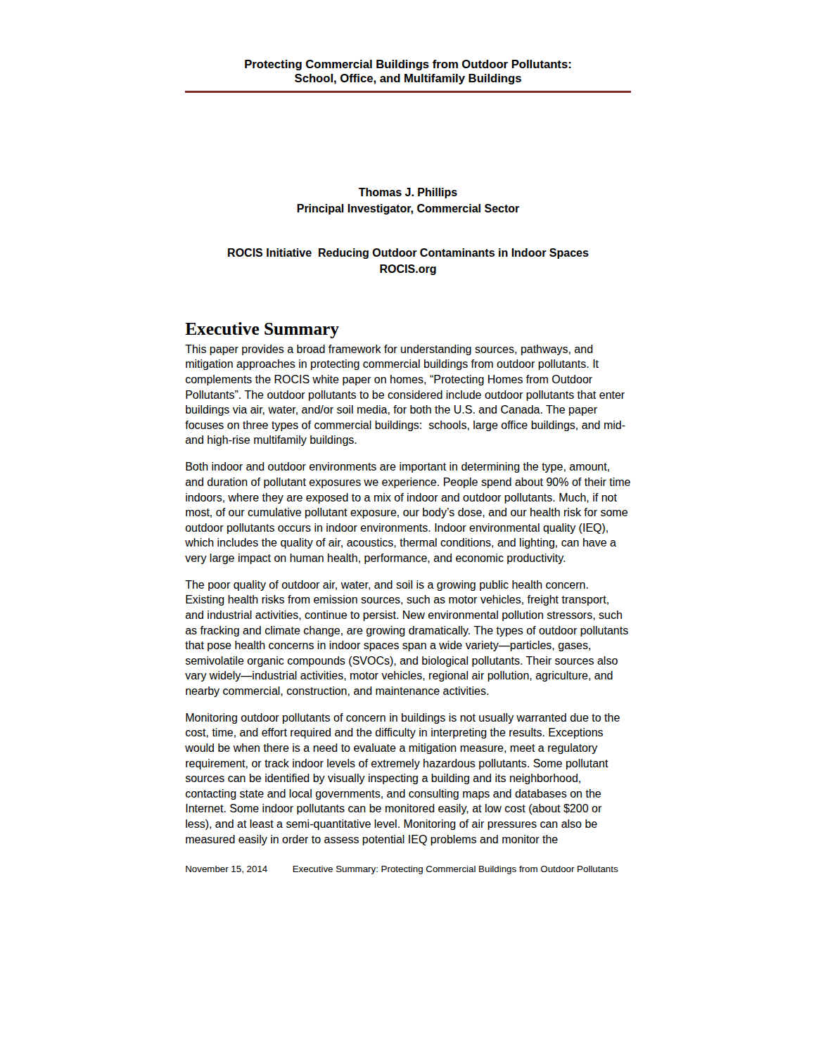Protecting Commercial Buildings from Outdoor Pollutants: School, Office, and Multifamily Buildings
Thomas J. Phillips Principal Investigator, Commercial Sector
ROCIS Initiative Reducing Outdoor Contaminants in Indoor Spaces ROCIS.org
Executive Summary
This paper provides a broad framework for understanding sources, pathways, and mitigation approaches in protecting commercial buildings from outdoor pollutants. It complements the ROCIS white paper on homes, “Protecting Homes from Outdoor Pollutants”. The outdoor pollutants to be considered include outdoor pollutants that enter buildings via air, water, and/or soil media, for both the U.S. and Canada. The paper focuses on three types of commercial buildings: schools, large office buildings, and mid- and high-rise multifamily buildings.
Both indoor and outdoor environments are important in determining the type, amount, and duration of pollutant exposures we experience. People spend about 90% of their time indoors, where they are exposed to a mix of indoor and outdoor pollutants. Much, if not most, of our cumulative pollutant exposure, our body’s dose, and our health risk for some outdoor pollutants occurs in indoor environments. Indoor environmental quality (IEQ), which includes the quality of air, acoustics, thermal conditions, and lighting, can have a very large impact on human health, performance, and economic productivity.
The poor quality of outdoor air, water, and soil is a growing public health concern. Existing health risks from emission sources, such as motor vehicles, freight transport, and industrial activities, continue to persist. New environmental pollution stressors, such as fracking and climate change, are growing dramatically. The types of outdoor pollutants that pose health concerns in indoor spaces span a wide variety—particles, gases, semivolatile organic compounds (SVOCs), and biological pollutants. Their sources also vary widely—industrial activities, motor vehicles, regional air pollution, agriculture, and nearby commercial, construction, and maintenance activities.
Monitoring outdoor pollutants of concern in buildings is not usually warranted due to the cost, time, and effort required and the difficulty in interpreting the results. Exceptions would be when there is a need to evaluate a mitigation measure, meet a regulatory requirement, or track indoor levels of extremely hazardous pollutants. Some pollutant sources can be identified by visually inspecting a building and its neighborhood, contacting state and local governments, and consulting maps and databases on the Internet. Some indoor pollutants can be monitored easily, at low cost (about $200 or less), and at least a semi-quantitative level. Monitoring of air pressures can also be measured easily in order to assess potential IEQ problems and monitor the
November 15, 2014 Executive Summary: Protecting Commercial Buildings from Outdoor Pollutants